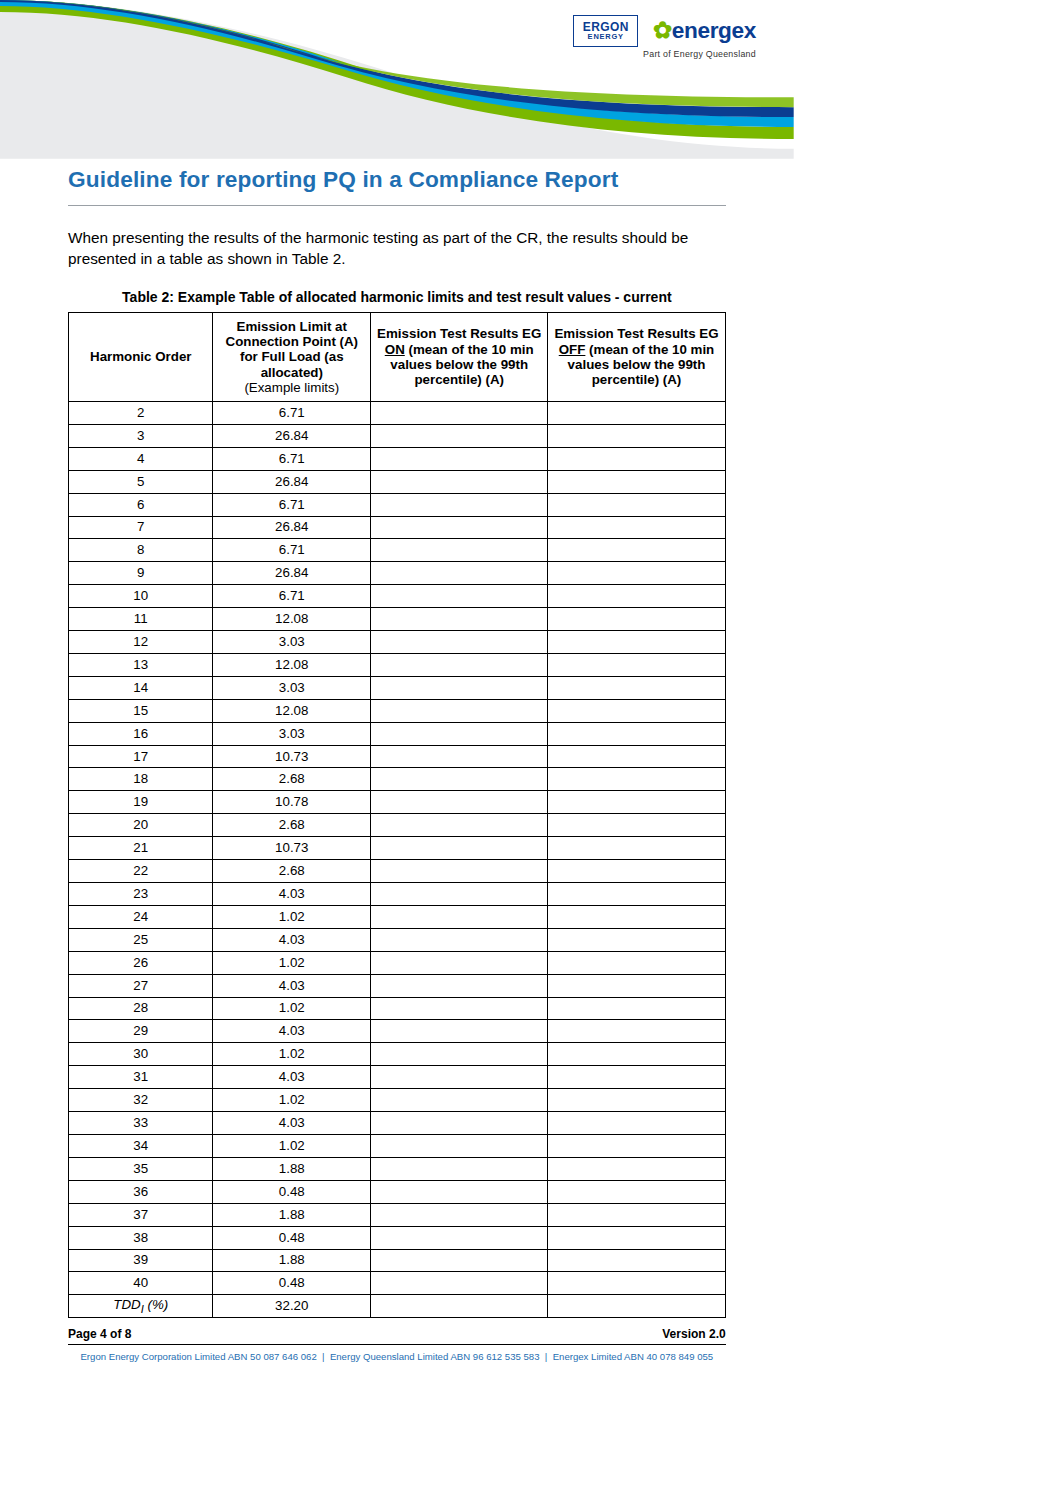ERGON ENERGY
✿energex
Part of Energy Queensland
Guideline for reporting PQ in a Compliance Report
When presenting the results of the harmonic testing as part of the CR, the results should be presented in a table as shown in Table 2.
Table 2: Example Table of allocated harmonic limits and test result values - current
| Harmonic Order | Emission Limit at Connection Point (A) for Full Load (as allocated) (Example limits) | Emission Test Results EG ON (mean of the 10 min values below the 99th percentile) (A) | Emission Test Results EG OFF (mean of the 10 min values below the 99th percentile) (A) |
| --- | --- | --- | --- |
| 2 | 6.71 | | |
| 3 | 26.84 | | |
| 4 | 6.71 | | |
| 5 | 26.84 | | |
| 6 | 6.71 | | |
| 7 | 26.84 | | |
| 8 | 6.71 | | |
| 9 | 26.84 | | |
| 10 | 6.71 | | |
| 11 | 12.08 | | |
| 12 | 3.03 | | |
| 13 | 12.08 | | |
| 14 | 3.03 | | |
| 15 | 12.08 | | |
| 16 | 3.03 | | |
| 17 | 10.73 | | |
| 18 | 2.68 | | |
| 19 | 10.78 | | |
| 20 | 2.68 | | |
| 21 | 10.73 | | |
| 22 | 2.68 | | |
| 23 | 4.03 | | |
| 24 | 1.02 | | |
| 25 | 4.03 | | |
| 26 | 1.02 | | |
| 27 | 4.03 | | |
| 28 | 1.02 | | |
| 29 | 4.03 | | |
| 30 | 1.02 | | |
| 31 | 4.03 | | |
| 32 | 1.02 | | |
| 33 | 4.03 | | |
| 34 | 1.02 | | |
| 35 | 1.88 | | |
| 36 | 0.48 | | |
| 37 | 1.88 | | |
| 38 | 0.48 | | |
| 39 | 1.88 | | |
| 40 | 0.48 | | |
| TDD I (%) | 32.20 | | |
Page 4 of 8 Version 2.0
Ergon Energy Corporation Limited ABN 50 087 646 062 | Energy Queensland Limited ABN 96 612 535 583 | Energex Limited ABN 40 078 849 055